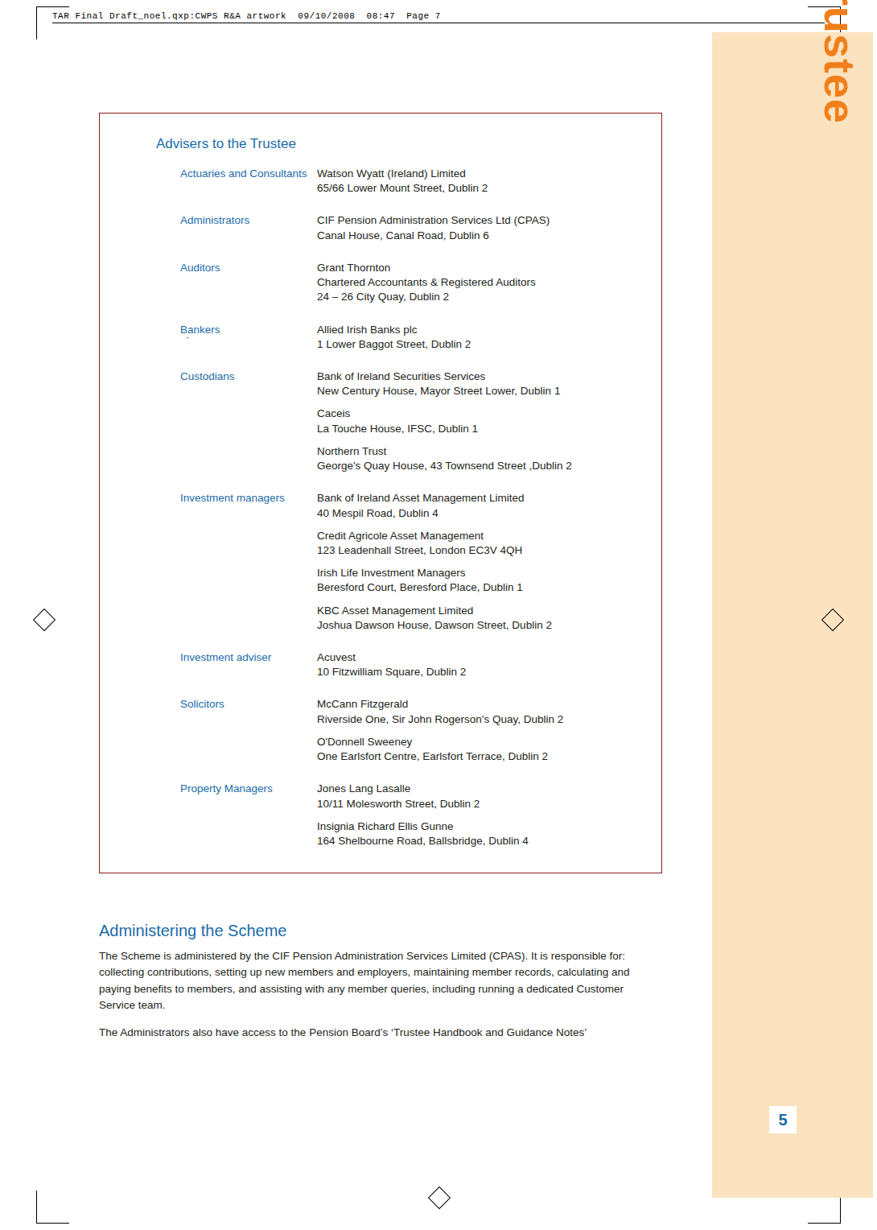TAR Final Draft_noel.qxp:CWPS R&A artwork 09/10/2008 08:47 Page 7
Report of the Trustee
5
·
Advisers to the Trustee
| Actuaries and Consultants | Watson Wyatt (Ireland) Limited 65/66 Lower Mount Street, Dublin 2 |
| Administrators | CIF Pension Administration Services Ltd (CPAS) Canal House, Canal Road, Dublin 6 |
| Auditors | Grant Thornton Chartered Accountants & Registered Auditors 24 – 26 City Quay, Dublin 2 |
| Bankers | Allied Irish Banks plc 1 Lower Baggot Street, Dublin 2 |
| Custodians | Bank of Ireland Securities Services New Century House, Mayor Street Lower, Dublin 1 Caceis La Touche House, IFSC, Dublin 1 Northern Trust George's Quay House, 43 Townsend Street ,Dublin 2 |
| Investment managers | Bank of Ireland Asset Management Limited 40 Mespil Road, Dublin 4 Credit Agricole Asset Management 123 Leadenhall Street, London EC3V 4QH Irish Life Investment Managers Beresford Court, Beresford Place, Dublin 1 KBC Asset Management Limited Joshua Dawson House, Dawson Street, Dublin 2 |
| Investment adviser | Acuvest 10 Fitzwilliam Square, Dublin 2 |
| Solicitors | McCann Fitzgerald Riverside One, Sir John Rogerson's Quay, Dublin 2 O'Donnell Sweeney One Earlsfort Centre, Earlsfort Terrace, Dublin 2 |
| Property Managers | Jones Lang Lasalle 10/11 Molesworth Street, Dublin 2 Insignia Richard Ellis Gunne 164 Shelbourne Road, Ballsbridge, Dublin 4 |
Administering the Scheme
The Scheme is administered by the CIF Pension Administration Services Limited (CPAS). It is responsible for: collecting contributions, setting up new members and employers, maintaining member records, calculating and paying benefits to members, and assisting with any member queries, including running a dedicated Customer Service team.
The Administrators also have access to the Pension Board’s ‘Trustee Handbook and Guidance Notes’